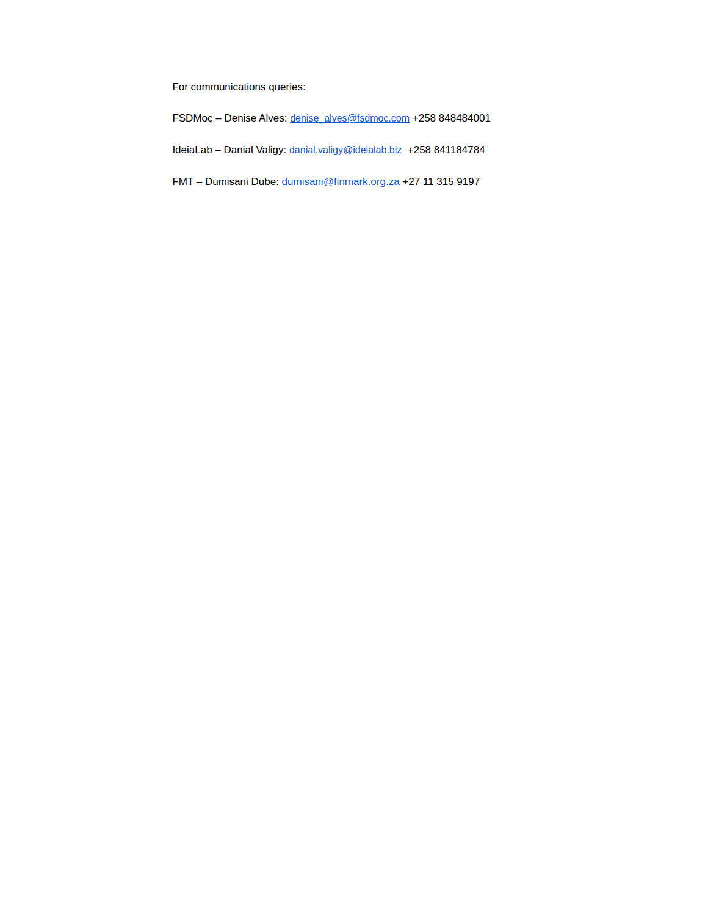For communications queries:
FSDMoç – Denise Alves: denise_alves@fsdmoc.com +258 848484001
IdeiaLab – Danial Valigy: danial.valigy@ideialab.biz +258 841184784
FMT – Dumisani Dube: dumisani@finmark.org.za +27 11 315 9197